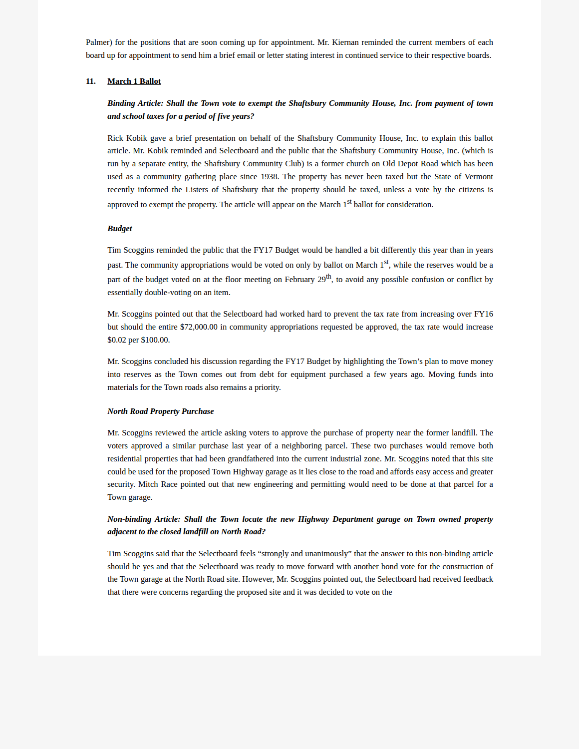Palmer) for the positions that are soon coming up for appointment. Mr. Kiernan reminded the current members of each board up for appointment to send him a brief email or letter stating interest in continued service to their respective boards.
11.
March 1 Ballot
Binding Article: Shall the Town vote to exempt the Shaftsbury Community House, Inc. from payment of town and school taxes for a period of five years?
Rick Kobik gave a brief presentation on behalf of the Shaftsbury Community House, Inc. to explain this ballot article. Mr. Kobik reminded and Selectboard and the public that the Shaftsbury Community House, Inc. (which is run by a separate entity, the Shaftsbury Community Club) is a former church on Old Depot Road which has been used as a community gathering place since 1938. The property has never been taxed but the State of Vermont recently informed the Listers of Shaftsbury that the property should be taxed, unless a vote by the citizens is approved to exempt the property. The article will appear on the March 1st ballot for consideration.
Budget
Tim Scoggins reminded the public that the FY17 Budget would be handled a bit differently this year than in years past. The community appropriations would be voted on only by ballot on March 1st, while the reserves would be a part of the budget voted on at the floor meeting on February 29th, to avoid any possible confusion or conflict by essentially double-voting on an item.
Mr. Scoggins pointed out that the Selectboard had worked hard to prevent the tax rate from increasing over FY16 but should the entire $72,000.00 in community appropriations requested be approved, the tax rate would increase $0.02 per $100.00.
Mr. Scoggins concluded his discussion regarding the FY17 Budget by highlighting the Town’s plan to move money into reserves as the Town comes out from debt for equipment purchased a few years ago. Moving funds into materials for the Town roads also remains a priority.
North Road Property Purchase
Mr. Scoggins reviewed the article asking voters to approve the purchase of property near the former landfill. The voters approved a similar purchase last year of a neighboring parcel. These two purchases would remove both residential properties that had been grandfathered into the current industrial zone. Mr. Scoggins noted that this site could be used for the proposed Town Highway garage as it lies close to the road and affords easy access and greater security. Mitch Race pointed out that new engineering and permitting would need to be done at that parcel for a Town garage.
Non-binding Article: Shall the Town locate the new Highway Department garage on Town owned property adjacent to the closed landfill on North Road?
Tim Scoggins said that the Selectboard feels “strongly and unanimously” that the answer to this non-binding article should be yes and that the Selectboard was ready to move forward with another bond vote for the construction of the Town garage at the North Road site. However, Mr. Scoggins pointed out, the Selectboard had received feedback that there were concerns regarding the proposed site and it was decided to vote on the